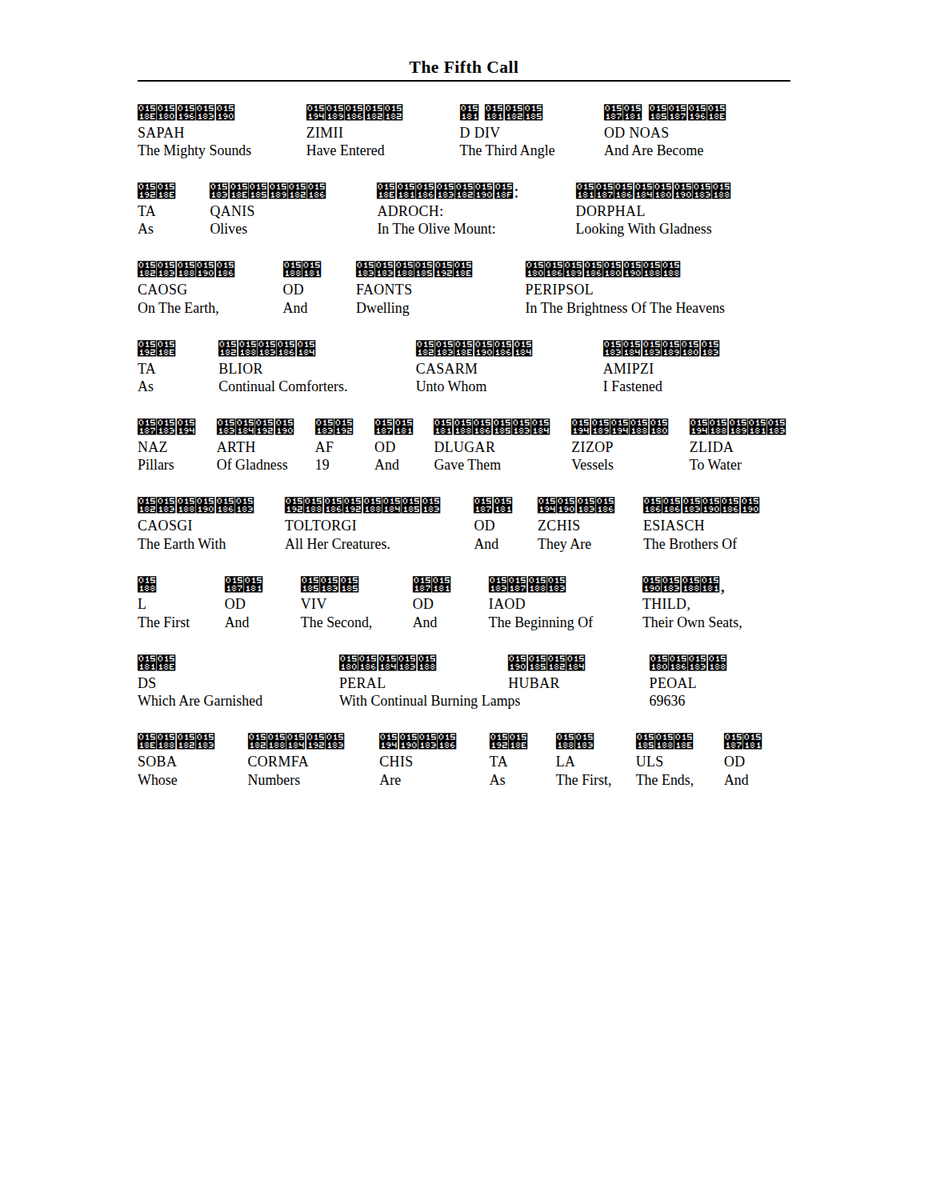The Fifth Call
| 𕆎𕆀𕆖𕆃𕆐 | 𕆔𕆉𕆆𕆂𕆂 | 𕆁 𕆁𕆂𕆅 | 𕆇𕆁 𕆅𕆇𕆖𕆎 |
| SAPAH | ZIMII | D DIV | OD NOAS |
| The Mighty Sounds | Have Entered | The Third Angle | And Are Become |
| 𕆒𕆎 | 𕆃𕆎𕆅𕆉𕆂𕆆 | 𕆎𕆁𕆆𕆃𕆂𕆐𕆏: | 𕆁𕆇𕆆𕆄𕆀𕆐𕆃𕆈 |
| TA | QANIS | ADROCH: | DORPHAL |
| As | Olives | In The Olive Mount: | Looking With Gladness |
| 𕆂𕆃𕆈𕆐𕆆 | 𕆈𕆁 | 𕆃𕆃𕆈𕆅𕆒𕆎 | 𕆀𕆆𕆉𕆆𕆀𕆐𕆈𕆈 |
| CAOSG | OD | FAONTS | PERIPSOL |
| On The Earth, | And | Dwelling | In The Brightness Of The Heavens |
| 𕆒𕆎 | 𕆂𕆈𕆃𕆆𕆄 | 𕆂𕆃𕆎𕆐𕆆𕆄 | 𕆃𕆄𕆃𕆉𕆀𕆃 |
| TA | BLIOR | CASARM | AMIPZI |
| As | Continual Comforters. | Unto Whom | I Fastened |
| 𕆇𕆃𕆔 | 𕆃𕆄𕆒𕆐 | 𕆃𕆒 | 𕆇𕆁 | 𕆁𕆈𕆆𕆅𕆃𕆄 | 𕆔𕆉𕆔𕆈𕆀 | 𕆔𕆈𕆉𕆁𕆃 |
| NAZ | ARTH | AF | OD | DLUGAR | ZIZOP | ZLIDA |
| Pillars | Of Gladness | 19 | And | Gave Them | Vessels | To Water |
| 𕆂𕆃𕆈𕆐𕆆𕆃 | 𕆒𕆈𕆆𕆒𕆈𕆄𕆅𕆃 | 𕆇𕆁 | 𕆔𕆐𕆃𕆆 | 𕆆𕆆𕆃𕆐𕆆𕆐 |
| CAOSGI | TOLTORGI | OD | ZCHIS | ESIASCH |
| The Earth With | All Her Creatures. | And | They Are | The Brothers Of |
| 𕆈 | 𕆇𕆁 | 𕆅𕆃𕆅 | 𕆇𕆁 | 𕆃𕆇𕆈𕆃 | 𕆐𕆃𕆈𕆁, |
| L | OD | VIV | OD | IAOD | THILD, |
| The First | And | The Second, | And | The Beginning Of | Their Own Seats, |
| 𕆁𕆎 | 𕆀𕆆𕆄𕆃𕆈 | 𕆐𕆅𕆂𕆄 | 𕆀𕆆𕆃𕆈 |
| DS | PERAL | HUBAR | PEOAL |
| Which Are Garnished | With Continual Burning Lamps | 69636 |
| 𕆎𕆈𕆂𕆃 | 𕆂𕆈𕆄𕆒𕆃 | 𕆔𕆐𕆃𕆆 | 𕆒𕆎 | 𕆈𕆃 | 𕆅𕆈𕆎 | 𕆇𕆁 |
| SOBA | CORMFA | CHIS | TA | LA | ULS | OD |
| Whose | Numbers | Are | As | The First, | The Ends, | And |